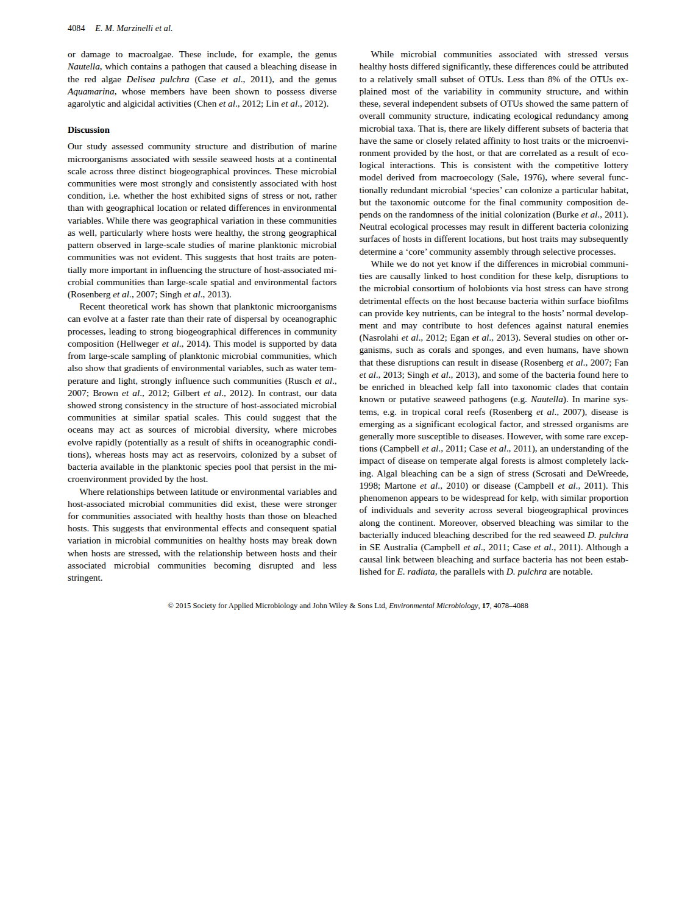4084 E. M. Marzinelli et al.
or damage to macroalgae. These include, for example, the genus Nautella, which contains a pathogen that caused a bleaching disease in the red algae Delisea pulchra (Case et al., 2011), and the genus Aquamarina, whose members have been shown to possess diverse agarolytic and algicidal activities (Chen et al., 2012; Lin et al., 2012).
Discussion
Our study assessed community structure and distribution of marine microorganisms associated with sessile seaweed hosts at a continental scale across three distinct biogeographical provinces. These microbial communities were most strongly and consistently associated with host condition, i.e. whether the host exhibited signs of stress or not, rather than with geographical location or related differences in environmental variables. While there was geographical variation in these communities as well, particularly where hosts were healthy, the strong geographical pattern observed in large-scale studies of marine planktonic microbial communities was not evident. This suggests that host traits are potentially more important in influencing the structure of host-associated microbial communities than large-scale spatial and environmental factors (Rosenberg et al., 2007; Singh et al., 2013).
Recent theoretical work has shown that planktonic microorganisms can evolve at a faster rate than their rate of dispersal by oceanographic processes, leading to strong biogeographical differences in community composition (Hellweger et al., 2014). This model is supported by data from large-scale sampling of planktonic microbial communities, which also show that gradients of environmental variables, such as water temperature and light, strongly influence such communities (Rusch et al., 2007; Brown et al., 2012; Gilbert et al., 2012). In contrast, our data showed strong consistency in the structure of host-associated microbial communities at similar spatial scales. This could suggest that the oceans may act as sources of microbial diversity, where microbes evolve rapidly (potentially as a result of shifts in oceanographic conditions), whereas hosts may act as reservoirs, colonized by a subset of bacteria available in the planktonic species pool that persist in the microenvironment provided by the host.
Where relationships between latitude or environmental variables and host-associated microbial communities did exist, these were stronger for communities associated with healthy hosts than those on bleached hosts. This suggests that environmental effects and consequent spatial variation in microbial communities on healthy hosts may break down when hosts are stressed, with the relationship between hosts and their associated microbial communities becoming disrupted and less stringent.
While microbial communities associated with stressed versus healthy hosts differed significantly, these differences could be attributed to a relatively small subset of OTUs. Less than 8% of the OTUs explained most of the variability in community structure, and within these, several independent subsets of OTUs showed the same pattern of overall community structure, indicating ecological redundancy among microbial taxa. That is, there are likely different subsets of bacteria that have the same or closely related affinity to host traits or the microenvironment provided by the host, or that are correlated as a result of ecological interactions. This is consistent with the competitive lottery model derived from macroecology (Sale, 1976), where several functionally redundant microbial ‘species’ can colonize a particular habitat, but the taxonomic outcome for the final community composition depends on the randomness of the initial colonization (Burke et al., 2011). Neutral ecological processes may result in different bacteria colonizing surfaces of hosts in different locations, but host traits may subsequently determine a ‘core’ community assembly through selective processes.
While we do not yet know if the differences in microbial communities are causally linked to host condition for these kelp, disruptions to the microbial consortium of holobionts via host stress can have strong detrimental effects on the host because bacteria within surface biofilms can provide key nutrients, can be integral to the hosts’ normal development and may contribute to host defences against natural enemies (Nasrolahi et al., 2012; Egan et al., 2013). Several studies on other organisms, such as corals and sponges, and even humans, have shown that these disruptions can result in disease (Rosenberg et al., 2007; Fan et al., 2013; Singh et al., 2013), and some of the bacteria found here to be enriched in bleached kelp fall into taxonomic clades that contain known or putative seaweed pathogens (e.g. Nautella). In marine systems, e.g. in tropical coral reefs (Rosenberg et al., 2007), disease is emerging as a significant ecological factor, and stressed organisms are generally more susceptible to diseases. However, with some rare exceptions (Campbell et al., 2011; Case et al., 2011), an understanding of the impact of disease on temperate algal forests is almost completely lacking. Algal bleaching can be a sign of stress (Scrosati and DeWreede, 1998; Martone et al., 2010) or disease (Campbell et al., 2011). This phenomenon appears to be widespread for kelp, with similar proportion of individuals and severity across several biogeographical provinces along the continent. Moreover, observed bleaching was similar to the bacterially induced bleaching described for the red seaweed D. pulchra in SE Australia (Campbell et al., 2011; Case et al., 2011). Although a causal link between bleaching and surface bacteria has not been established for E. radiata, the parallels with D. pulchra are notable.
© 2015 Society for Applied Microbiology and John Wiley & Sons Ltd, Environmental Microbiology, 17, 4078–4088